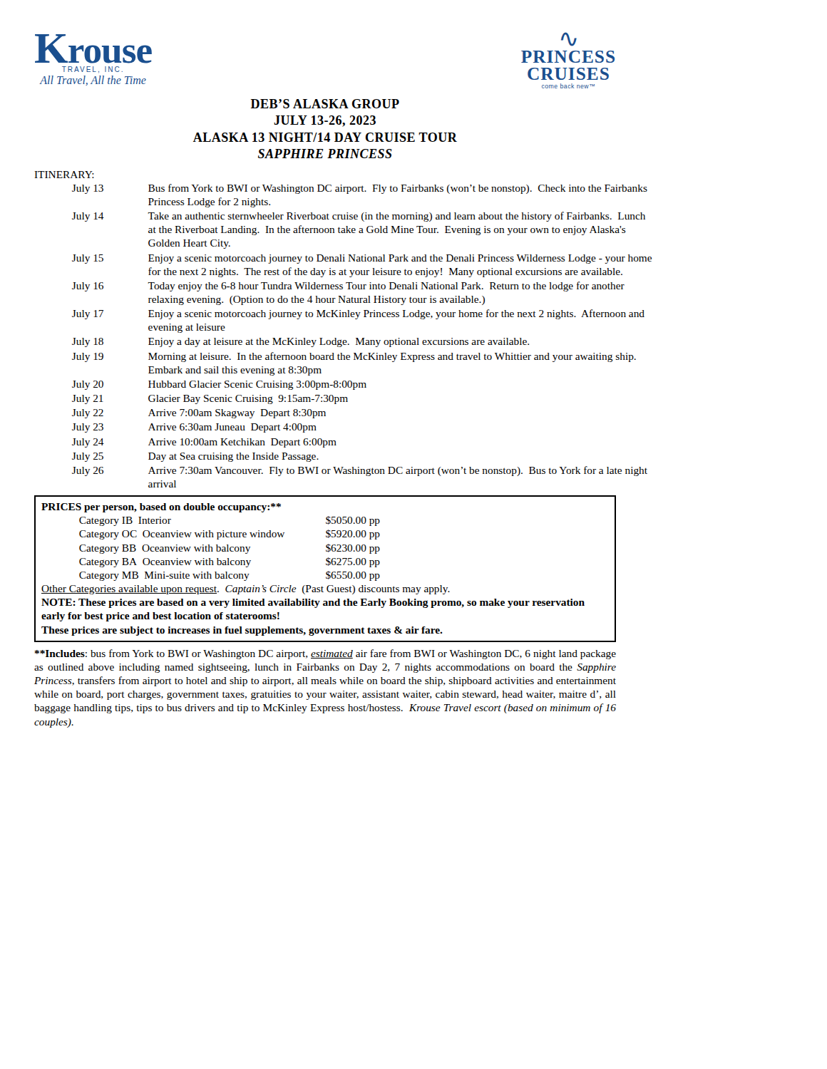Krouse
TRAVEL, INC.
All Travel, All the Time
∿
PRINCESS
CRUISES
come back new™
DEB’S ALASKA GROUP
JULY 13-26, 2023
ALASKA 13 NIGHT/14 DAY CRUISE TOUR
SAPPHIRE PRINCESS
ITINERARY:
| July 13 | Bus from York to BWI or Washington DC airport. Fly to Fairbanks (won’t be nonstop). Check into the Fairbanks Princess Lodge for 2 nights. |
| July 14 | Take an authentic sternwheeler Riverboat cruise (in the morning) and learn about the history of Fairbanks. Lunch at the Riverboat Landing. In the afternoon take a Gold Mine Tour. Evening is on your own to enjoy Alaska's Golden Heart City. |
| July 15 | Enjoy a scenic motorcoach journey to Denali National Park and the Denali Princess Wilderness Lodge - your home for the next 2 nights. The rest of the day is at your leisure to enjoy! Many optional excursions are available. |
| July 16 | Today enjoy the 6-8 hour Tundra Wilderness Tour into Denali National Park. Return to the lodge for another relaxing evening. (Option to do the 4 hour Natural History tour is available.) |
| July 17 | Enjoy a scenic motorcoach journey to McKinley Princess Lodge, your home for the next 2 nights. Afternoon and evening at leisure |
| July 18 | Enjoy a day at leisure at the McKinley Lodge. Many optional excursions are available. |
| July 19 | Morning at leisure. In the afternoon board the McKinley Express and travel to Whittier and your awaiting ship. Embark and sail this evening at 8:30pm |
| July 20 | Hubbard Glacier Scenic Cruising 3:00pm-8:00pm |
| July 21 | Glacier Bay Scenic Cruising 9:15am-7:30pm |
| July 22 | Arrive 7:00am Skagway Depart 8:30pm |
| July 23 | Arrive 6:30am Juneau Depart 4:00pm |
| July 24 | Arrive 10:00am Ketchikan Depart 6:00pm |
| July 25 | Day at Sea cruising the Inside Passage. |
| July 26 | Arrive 7:30am Vancouver. Fly to BWI or Washington DC airport (won’t be nonstop). Bus to York for a late night arrival |
PRICES per person, based on double occupancy:**
| Category IB Interior | $5050.00 pp |
| Category OC Oceanview with picture window | $5920.00 pp |
| Category BB Oceanview with balcony | $6230.00 pp |
| Category BA Oceanview with balcony | $6275.00 pp |
| Category MB Mini-suite with balcony | $6550.00 pp |
Other Categories available upon request. Captain’s Circle (Past Guest) discounts may apply.
NOTE: These prices are based on a very limited availability and the Early Booking promo, so make your reservation early for best price and best location of staterooms!
These prices are subject to increases in fuel supplements, government taxes & air fare.
**Includes: bus from York to BWI or Washington DC airport, estimated air fare from BWI or Washington DC, 6 night land package as outlined above including named sightseeing, lunch in Fairbanks on Day 2, 7 nights accommodations on board the Sapphire Princess, transfers from airport to hotel and ship to airport, all meals while on board the ship, shipboard activities and entertainment while on board, port charges, government taxes, gratuities to your waiter, assistant waiter, cabin steward, head waiter, maitre d’, all baggage handling tips, tips to bus drivers and tip to McKinley Express host/hostess. Krouse Travel escort (based on minimum of 16 couples).